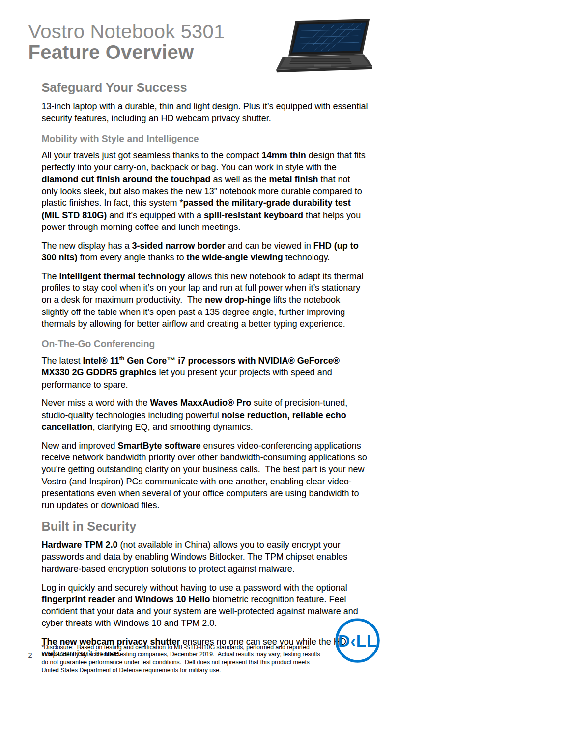Vostro Notebook 5301
Feature Overview
Safeguard Your Success
13-inch laptop with a durable, thin and light design. Plus it’s equipped with essential security features, including an HD webcam privacy shutter.
Mobility with Style and Intelligence
All your travels just got seamless thanks to the compact 14mm thin design that fits perfectly into your carry-on, backpack or bag. You can work in style with the diamond cut finish around the touchpad as well as the metal finish that not only looks sleek, but also makes the new 13” notebook more durable compared to plastic finishes. In fact, this system *passed the military-grade durability test (MIL STD 810G) and it’s equipped with a spill-resistant keyboard that helps you power through morning coffee and lunch meetings.
The new display has a 3-sided narrow border and can be viewed in FHD (up to 300 nits) from every angle thanks to the wide-angle viewing technology.
The intelligent thermal technology allows this new notebook to adapt its thermal profiles to stay cool when it’s on your lap and run at full power when it’s stationary on a desk for maximum productivity. The new drop-hinge lifts the notebook slightly off the table when it’s open past a 135 degree angle, further improving thermals by allowing for better airflow and creating a better typing experience.
On-The-Go Conferencing
The latest Intel® 11th Gen Core™ i7 processors with NVIDIA® GeForce® MX330 2G GDDR5 graphics let you present your projects with speed and performance to spare.
Never miss a word with the Waves MaxxAudio® Pro suite of precision-tuned, studio-quality technologies including powerful noise reduction, reliable echo cancellation, clarifying EQ, and smoothing dynamics.
New and improved SmartByte software ensures video-conferencing applications receive network bandwidth priority over other bandwidth-consuming applications so you’re getting outstanding clarity on your business calls. The best part is your new Vostro (and Inspiron) PCs communicate with one another, enabling clear video-presentations even when several of your office computers are using bandwidth to run updates or download files.
Built in Security
Hardware TPM 2.0 (not available in China) allows you to easily encrypt your passwords and data by enabling Windows Bitlocker. The TPM chipset enables hardware-based encryption solutions to protect against malware.
Log in quickly and securely without having to use a password with the optional fingerprint reader and Windows 10 Hello biometric recognition feature. Feel confident that your data and your system are well-protected against malware and cyber threats with Windows 10 and TPM 2.0.
The new webcam privacy shutter ensures no one can see you while the HD webcam isn’t in use.
2
*Disclosure: Based on testing and certification to MIL-STD-810G standards, performed and reported independently by accredited testing companies, December 2019. Actual results may vary; testing results do not guarantee performance under test conditions. Dell does not represent that this product meets United States Department of Defense requirements for military use.
D‹LL